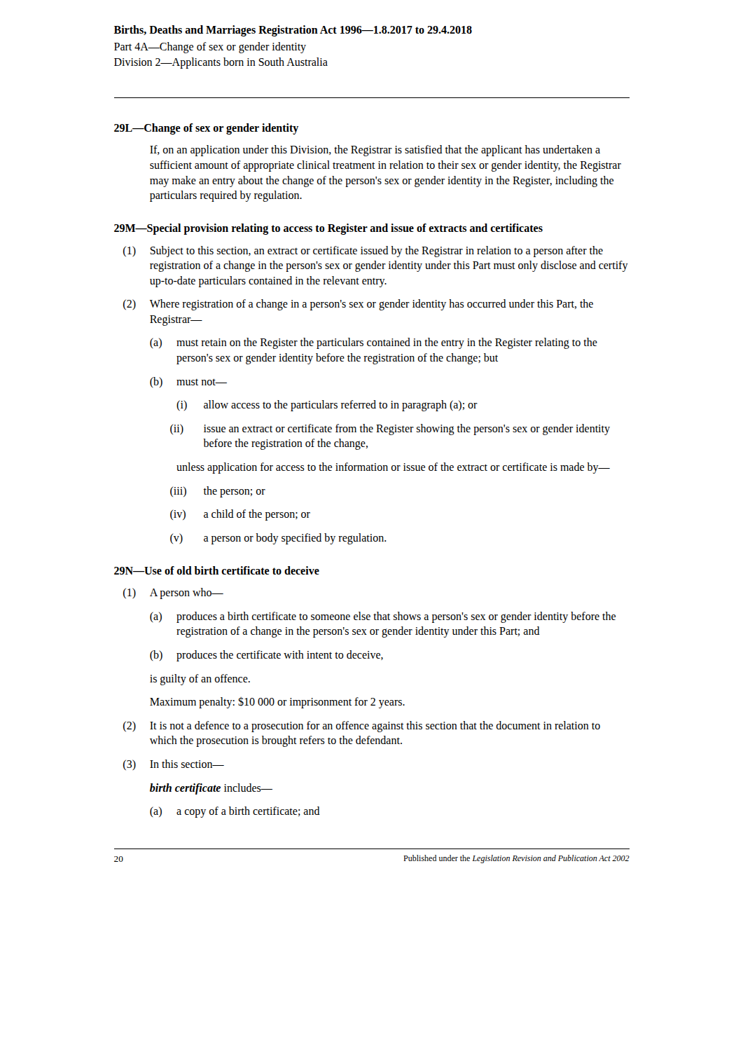Births, Deaths and Marriages Registration Act 1996—1.8.2017 to 29.4.2018
Part 4A—Change of sex or gender identity
Division 2—Applicants born in South Australia
29L—Change of sex or gender identity
If, on an application under this Division, the Registrar is satisfied that the applicant has undertaken a sufficient amount of appropriate clinical treatment in relation to their sex or gender identity, the Registrar may make an entry about the change of the person's sex or gender identity in the Register, including the particulars required by regulation.
29M—Special provision relating to access to Register and issue of extracts and certificates
(1) Subject to this section, an extract or certificate issued by the Registrar in relation to a person after the registration of a change in the person's sex or gender identity under this Part must only disclose and certify up-to-date particulars contained in the relevant entry.
(2) Where registration of a change in a person's sex or gender identity has occurred under this Part, the Registrar—
(a) must retain on the Register the particulars contained in the entry in the Register relating to the person's sex or gender identity before the registration of the change; but
(b) must not—
(i) allow access to the particulars referred to in paragraph (a); or
(ii) issue an extract or certificate from the Register showing the person's sex or gender identity before the registration of the change,
unless application for access to the information or issue of the extract or certificate is made by—
(iii) the person; or
(iv) a child of the person; or
(v) a person or body specified by regulation.
29N—Use of old birth certificate to deceive
(1) A person who—
(a) produces a birth certificate to someone else that shows a person's sex or gender identity before the registration of a change in the person's sex or gender identity under this Part; and
(b) produces the certificate with intent to deceive,
is guilty of an offence.
Maximum penalty: $10 000 or imprisonment for 2 years.
(2) It is not a defence to a prosecution for an offence against this section that the document in relation to which the prosecution is brought refers to the defendant.
(3) In this section—
birth certificate includes—
(a) a copy of a birth certificate; and
20 Published under the Legislation Revision and Publication Act 2002